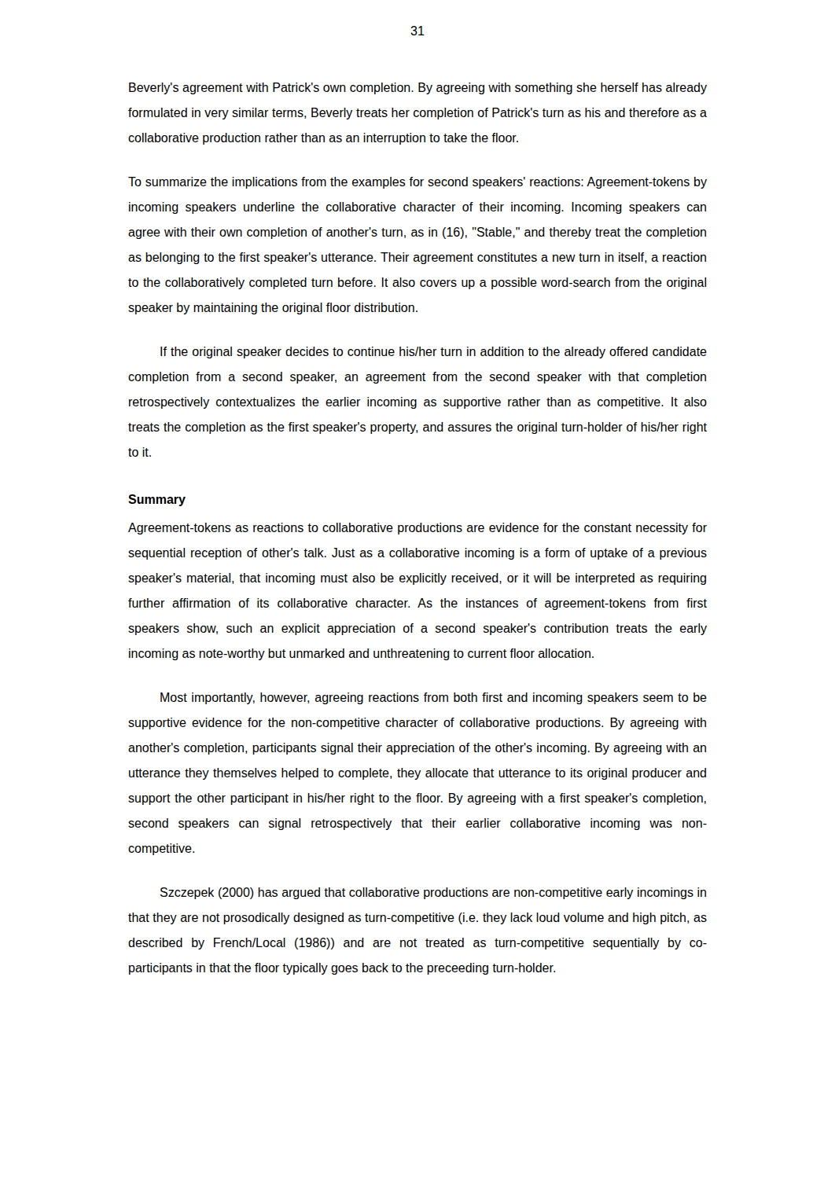31
Beverly's agreement with Patrick's own completion. By agreeing with something she herself has already formulated in very similar terms, Beverly treats her completion of Patrick's turn as his and therefore as a collaborative production rather than as an interruption to take the floor.
To summarize the implications from the examples for second speakers' reactions: Agreement-tokens by incoming speakers underline the collaborative character of their incoming. Incoming speakers can agree with their own completion of another's turn, as in (16), "Stable," and thereby treat the completion as belonging to the first speaker's utterance. Their agreement constitutes a new turn in itself, a reaction to the collaboratively completed turn before. It also covers up a possible word-search from the original speaker by maintaining the original floor distribution.
If the original speaker decides to continue his/her turn in addition to the already offered candidate completion from a second speaker, an agreement from the second speaker with that completion retrospectively contextualizes the earlier incoming as supportive rather than as competitive. It also treats the completion as the first speaker's property, and assures the original turn-holder of his/her right to it.
Summary
Agreement-tokens as reactions to collaborative productions are evidence for the constant necessity for sequential reception of other's talk. Just as a collaborative incoming is a form of uptake of a previous speaker's material, that incoming must also be explicitly received, or it will be interpreted as requiring further affirmation of its collaborative character. As the instances of agreement-tokens from first speakers show, such an explicit appreciation of a second speaker's contribution treats the early incoming as note-worthy but unmarked and unthreatening to current floor allocation.
Most importantly, however, agreeing reactions from both first and incoming speakers seem to be supportive evidence for the non-competitive character of collaborative productions. By agreeing with another's completion, participants signal their appreciation of the other's incoming. By agreeing with an utterance they themselves helped to complete, they allocate that utterance to its original producer and support the other participant in his/her right to the floor. By agreeing with a first speaker's completion, second speakers can signal retrospectively that their earlier collaborative incoming was non-competitive.
Szczepek (2000) has argued that collaborative productions are non-competitive early incomings in that they are not prosodically designed as turn-competitive (i.e. they lack loud volume and high pitch, as described by French/Local (1986)) and are not treated as turn-competitive sequentially by co-participants in that the floor typically goes back to the preceeding turn-holder.